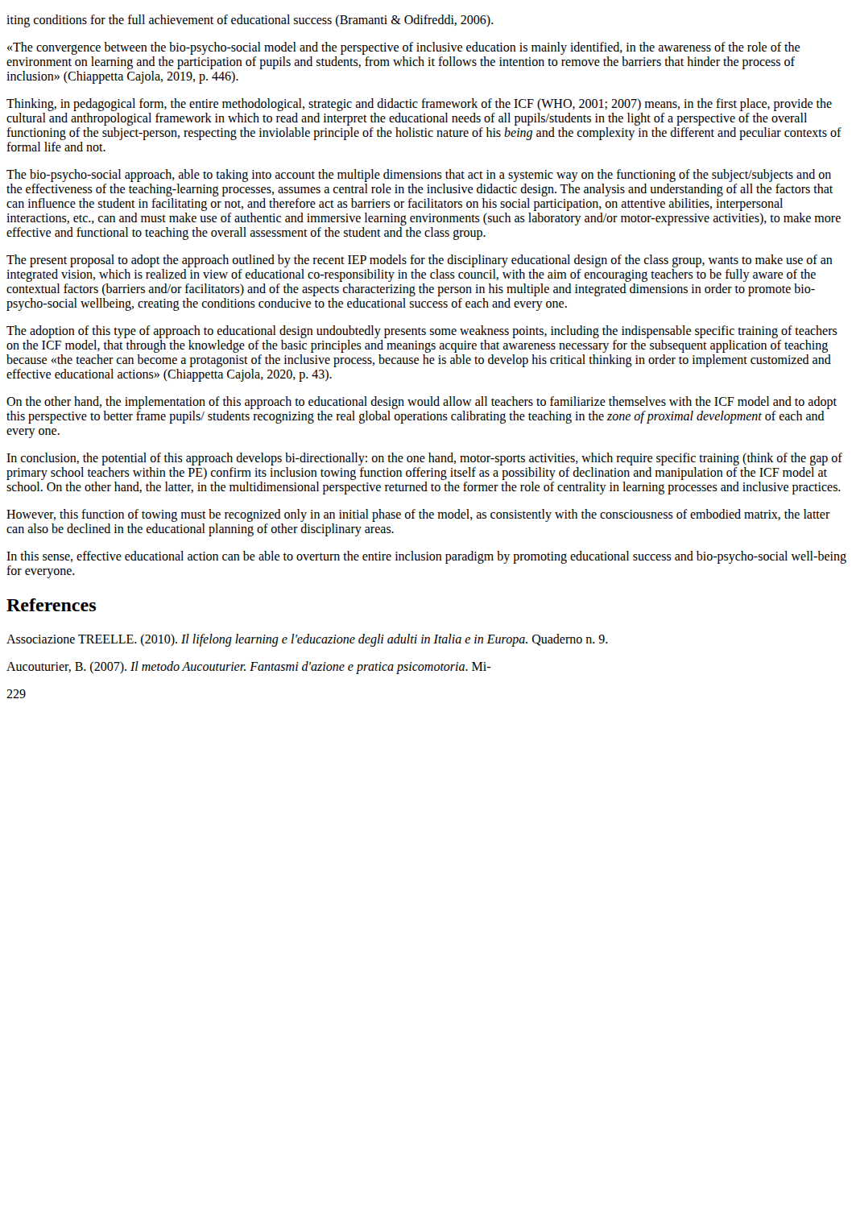iting conditions for the full achievement of educational success (Bramanti & Odifreddi, 2006).
«The convergence between the bio-psycho-social model and the perspective of inclusive education is mainly identified, in the awareness of the role of the environment on learning and the participation of pupils and students, from which it follows the intention to remove the barriers that hinder the process of inclusion» (Chiappetta Cajola, 2019, p. 446).
Thinking, in pedagogical form, the entire methodological, strategic and didactic framework of the ICF (WHO, 2001; 2007) means, in the first place, provide the cultural and anthropological framework in which to read and interpret the educational needs of all pupils/students in the light of a perspective of the overall functioning of the subject-person, respecting the inviolable principle of the holistic nature of his being and the complexity in the different and peculiar contexts of formal life and not.
The bio-psycho-social approach, able to taking into account the multiple dimensions that act in a systemic way on the functioning of the subject/subjects and on the effectiveness of the teaching-learning processes, assumes a central role in the inclusive didactic design. The analysis and understanding of all the factors that can influence the student in facilitating or not, and therefore act as barriers or facilitators on his social participation, on attentive abilities, interpersonal interactions, etc., can and must make use of authentic and immersive learning environments (such as laboratory and/or motor-expressive activities), to make more effective and functional to teaching the overall assessment of the student and the class group.
The present proposal to adopt the approach outlined by the recent IEP models for the disciplinary educational design of the class group, wants to make use of an integrated vision, which is realized in view of educational co-responsibility in the class council, with the aim of encouraging teachers to be fully aware of the contextual factors (barriers and/or facilitators) and of the aspects characterizing the person in his multiple and integrated dimensions in order to promote bio-psycho-social wellbeing, creating the conditions conducive to the educational success of each and every one.
The adoption of this type of approach to educational design undoubtedly presents some weakness points, including the indispensable specific training of teachers on the ICF model, that through the knowledge of the basic principles and meanings acquire that awareness necessary for the subsequent application of teaching because «the teacher can become a protagonist of the inclusive process, because he is able to develop his critical thinking in order to implement customized and effective educational actions» (Chiappetta Cajola, 2020, p. 43).
On the other hand, the implementation of this approach to educational design would allow all teachers to familiarize themselves with the ICF model and to adopt this perspective to better frame pupils/ students recognizing the real global operations calibrating the teaching in the zone of proximal development of each and every one.
In conclusion, the potential of this approach develops bi-directionally: on the one hand, motor-sports activities, which require specific training (think of the gap of primary school teachers within the PE) confirm its inclusion towing function offering itself as a possibility of declination and manipulation of the ICF model at school. On the other hand, the latter, in the multidimensional perspective returned to the former the role of centrality in learning processes and inclusive practices.
However, this function of towing must be recognized only in an initial phase of the model, as consistently with the consciousness of embodied matrix, the latter can also be declined in the educational planning of other disciplinary areas.
In this sense, effective educational action can be able to overturn the entire inclusion paradigm by promoting educational success and bio-psycho-social well-being for everyone.
References
Associazione TREELLE. (2010). Il lifelong learning e l'educazione degli adulti in Italia e in Europa. Quaderno n. 9.
Aucouturier, B. (2007). Il metodo Aucouturier. Fantasmi d'azione e pratica psicomotoria. Mi-
229